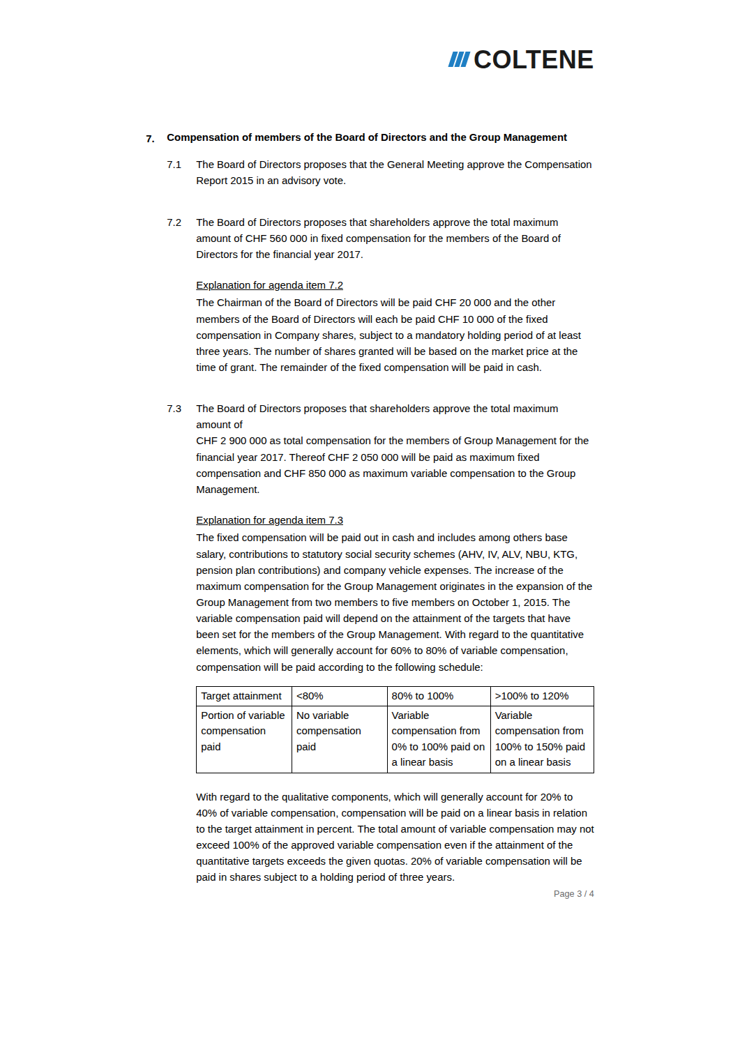COLTENE
7.
Compensation of members of the Board of Directors and the Group Management
7.1
The Board of Directors proposes that the General Meeting approve the Compensation Report 2015 in an advisory vote.
7.2
The Board of Directors proposes that shareholders approve the total maximum amount of CHF 560 000 in fixed compensation for the members of the Board of Directors for the financial year 2017.
Explanation for agenda item 7.2
The Chairman of the Board of Directors will be paid CHF 20 000 and the other members of the Board of Directors will each be paid CHF 10 000 of the fixed compensation in Company shares, subject to a mandatory holding period of at least three years. The number of shares granted will be based on the market price at the time of grant. The remainder of the fixed compensation will be paid in cash.
7.3
The Board of Directors proposes that shareholders approve the total maximum amount of
CHF 2 900 000 as total compensation for the members of Group Management for the financial year 2017. Thereof CHF 2 050 000 will be paid as maximum fixed compensation and CHF 850 000 as maximum variable compensation to the Group Management.
Explanation for agenda item 7.3
The fixed compensation will be paid out in cash and includes among others base salary, contributions to statutory social security schemes (AHV, IV, ALV, NBU, KTG, pension plan contributions) and company vehicle expenses. The increase of the maximum compensation for the Group Management originates in the expansion of the Group Management from two members to five members on October 1, 2015. The variable compensation paid will depend on the attainment of the targets that have been set for the members of the Group Management. With regard to the quantitative elements, which will generally account for 60% to 80% of variable compensation, compensation will be paid according to the following schedule:
| Target attainment | <80% | 80% to 100% | >100% to 120% |
| Portion of variable compensation paid | No variable compensation paid | Variable compensation from 0% to 100% paid on a linear basis | Variable compensation from 100% to 150% paid on a linear basis |
With regard to the qualitative components, which will generally account for 20% to 40% of variable compensation, compensation will be paid on a linear basis in relation to the target attainment in percent. The total amount of variable compensation may not exceed 100% of the approved variable compensation even if the attainment of the quantitative targets exceeds the given quotas. 20% of variable compensation will be paid in shares subject to a holding period of three years.
Page 3 / 4